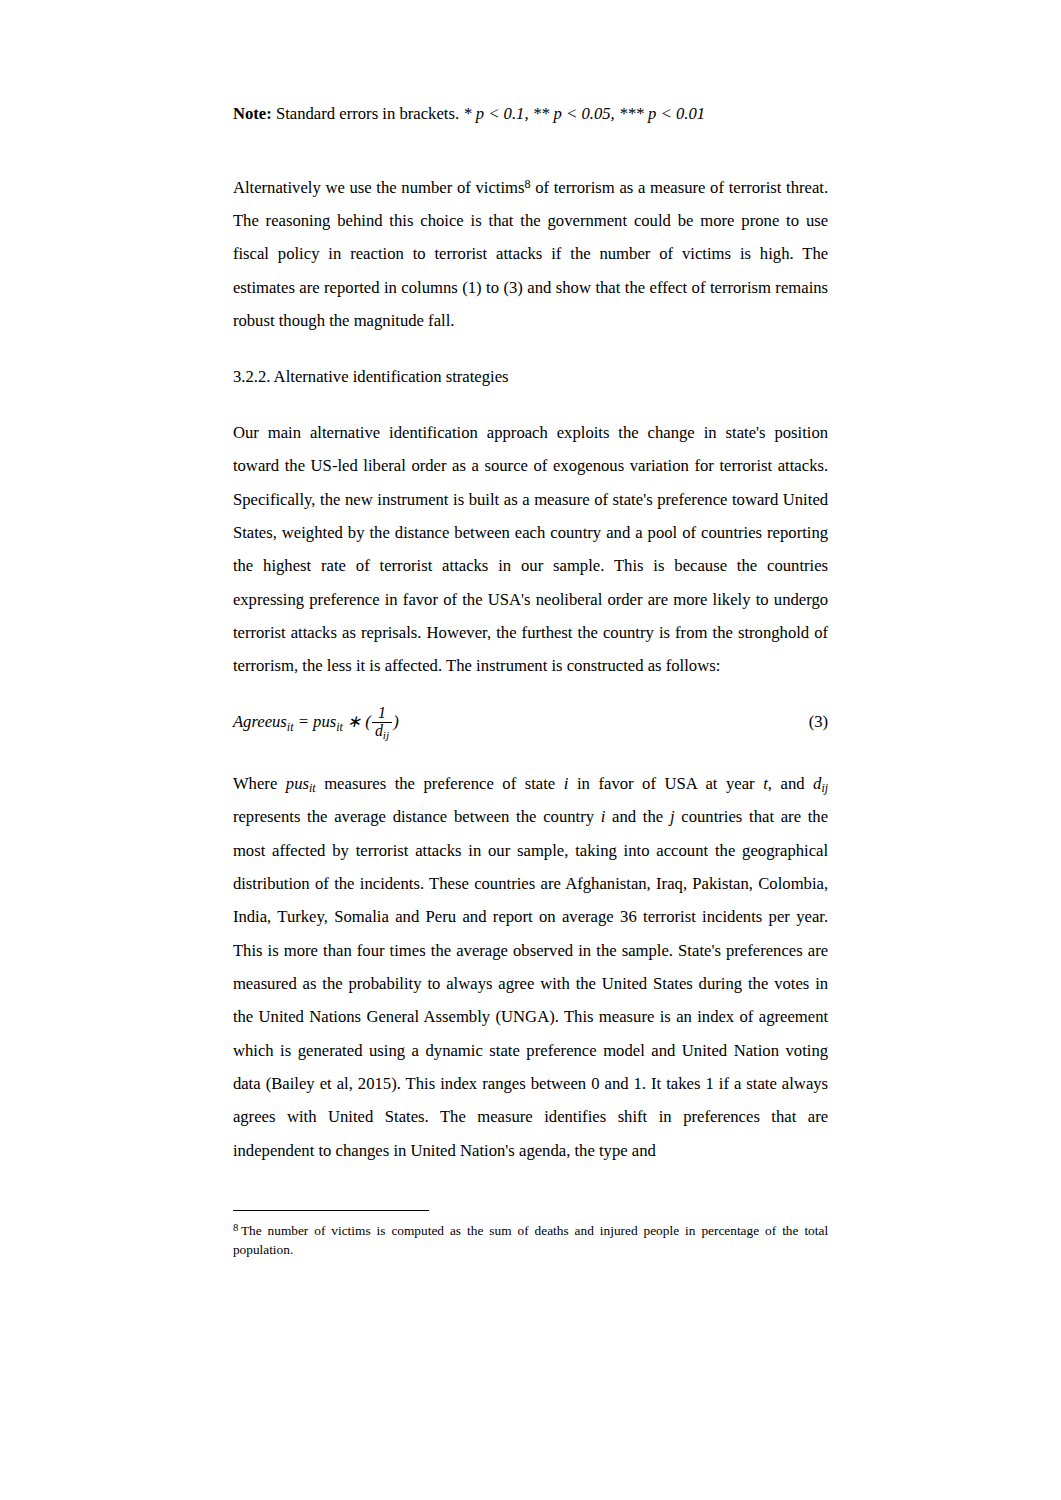Note: Standard errors in brackets. * p < 0.1, ** p < 0.05, *** p < 0.01
Alternatively we use the number of victims8 of terrorism as a measure of terrorist threat. The reasoning behind this choice is that the government could be more prone to use fiscal policy in reaction to terrorist attacks if the number of victims is high. The estimates are reported in columns (1) to (3) and show that the effect of terrorism remains robust though the magnitude fall.
3.2.2. Alternative identification strategies
Our main alternative identification approach exploits the change in state's position toward the US-led liberal order as a source of exogenous variation for terrorist attacks. Specifically, the new instrument is built as a measure of state's preference toward United States, weighted by the distance between each country and a pool of countries reporting the highest rate of terrorist attacks in our sample. This is because the countries expressing preference in favor of the USA's neoliberal order are more likely to undergo terrorist attacks as reprisals. However, the furthest the country is from the stronghold of terrorism, the less it is affected. The instrument is constructed as follows:
Agreeusit = pusit ∗ (1 dij) (3)
Where pusit measures the preference of state i in favor of USA at year t, and dij represents the average distance between the country i and the j countries that are the most affected by terrorist attacks in our sample, taking into account the geographical distribution of the incidents. These countries are Afghanistan, Iraq, Pakistan, Colombia, India, Turkey, Somalia and Peru and report on average 36 terrorist incidents per year. This is more than four times the average observed in the sample. State's preferences are measured as the probability to always agree with the United States during the votes in the United Nations General Assembly (UNGA). This measure is an index of agreement which is generated using a dynamic state preference model and United Nation voting data (Bailey et al, 2015). This index ranges between 0 and 1. It takes 1 if a state always agrees with United States. The measure identifies shift in preferences that are independent to changes in United Nation's agenda, the type and
8The number of victims is computed as the sum of deaths and injured people in percentage of the total population.